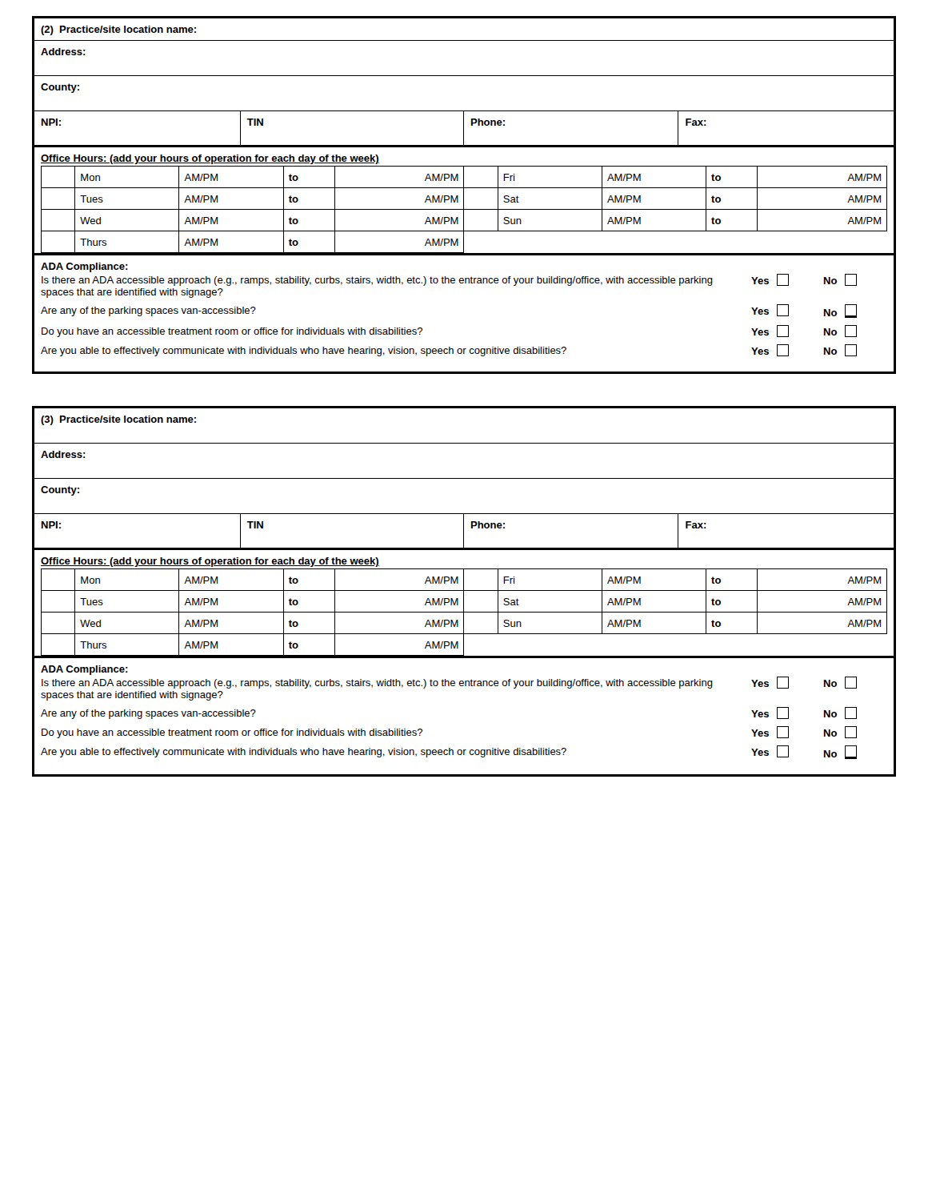(2) Practice/site location name:
Address:
County:
NPI:
TIN
Phone:
Fax:
Office Hours: (add your hours of operation for each day of the week)
| | Mon | AM/PM | to | AM/PM | | Fri | AM/PM | to | AM/PM |
| | Tues | AM/PM | to | AM/PM | | Sat | AM/PM | to | AM/PM |
| | Wed | AM/PM | to | AM/PM | | Sun | AM/PM | to | AM/PM |
| | Thurs | AM/PM | to | AM/PM | | | | | |
ADA Compliance:
Is there an ADA accessible approach (e.g., ramps, stability, curbs, stairs, width, etc.) to the entrance of your building/office, with accessible parking spaces that are identified with signage?
Yes
No
Are any of the parking spaces van-accessible?
Yes
No
Do you have an accessible treatment room or office for individuals with disabilities?
Yes
No
Are you able to effectively communicate with individuals who have hearing, vision, speech or cognitive disabilities?
Yes
No
(3) Practice/site location name:
Address:
County:
NPI:
TIN
Phone:
Fax:
Office Hours: (add your hours of operation for each day of the week)
| | Mon | AM/PM | to | AM/PM | | Fri | AM/PM | to | AM/PM |
| | Tues | AM/PM | to | AM/PM | | Sat | AM/PM | to | AM/PM |
| | Wed | AM/PM | to | AM/PM | | Sun | AM/PM | to | AM/PM |
| | Thurs | AM/PM | to | AM/PM | | | | | |
ADA Compliance:
Is there an ADA accessible approach (e.g., ramps, stability, curbs, stairs, width, etc.) to the entrance of your building/office, with accessible parking spaces that are identified with signage?
Yes
No
Are any of the parking spaces van-accessible?
Yes
No
Do you have an accessible treatment room or office for individuals with disabilities?
Yes
No
Are you able to effectively communicate with individuals who have hearing, vision, speech or cognitive disabilities?
Yes
No